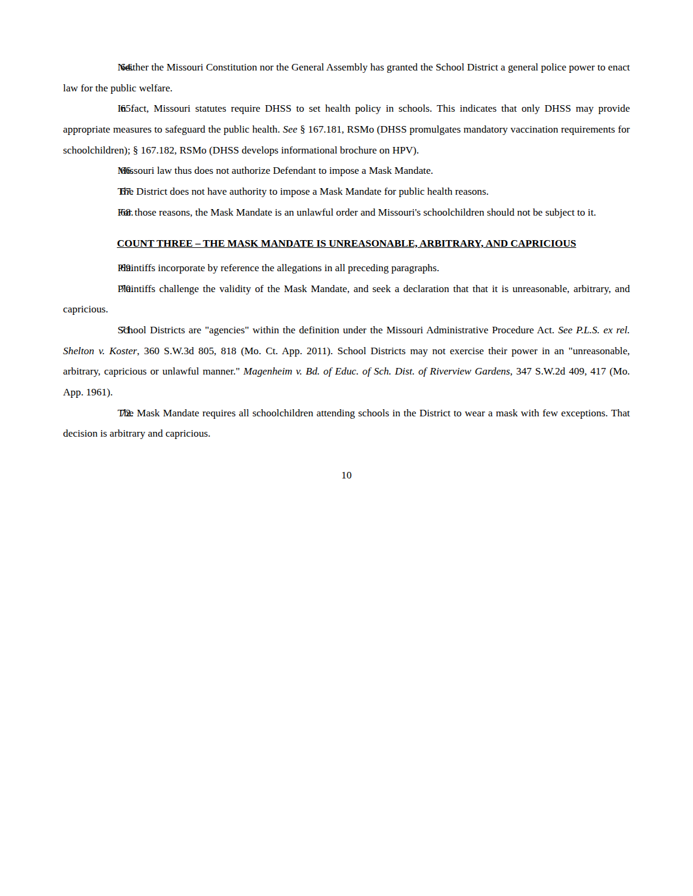64. Neither the Missouri Constitution nor the General Assembly has granted the School District a general police power to enact law for the public welfare.
65. In fact, Missouri statutes require DHSS to set health policy in schools. This indicates that only DHSS may provide appropriate measures to safeguard the public health. See § 167.181, RSMo (DHSS promulgates mandatory vaccination requirements for schoolchildren); § 167.182, RSMo (DHSS develops informational brochure on HPV).
66. Missouri law thus does not authorize Defendant to impose a Mask Mandate.
67. The District does not have authority to impose a Mask Mandate for public health reasons.
68. For those reasons, the Mask Mandate is an unlawful order and Missouri's schoolchildren should not be subject to it.
COUNT THREE – THE MASK MANDATE IS UNREASONABLE, ARBITRARY, AND CAPRICIOUS
69. Plaintiffs incorporate by reference the allegations in all preceding paragraphs.
70. Plaintiffs challenge the validity of the Mask Mandate, and seek a declaration that that it is unreasonable, arbitrary, and capricious.
71. School Districts are "agencies" within the definition under the Missouri Administrative Procedure Act. See P.L.S. ex rel. Shelton v. Koster, 360 S.W.3d 805, 818 (Mo. Ct. App. 2011). School Districts may not exercise their power in an "unreasonable, arbitrary, capricious or unlawful manner." Magenheim v. Bd. of Educ. of Sch. Dist. of Riverview Gardens, 347 S.W.2d 409, 417 (Mo. App. 1961).
72. The Mask Mandate requires all schoolchildren attending schools in the District to wear a mask with few exceptions. That decision is arbitrary and capricious.
10